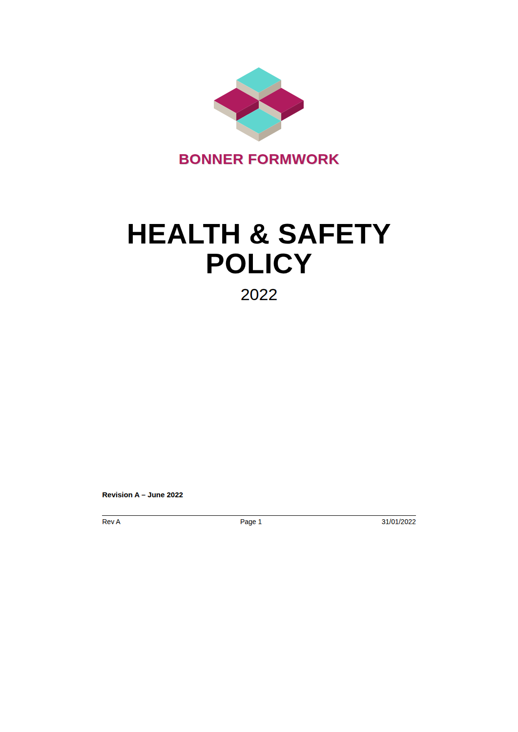BONNER FORMWORK
HEALTH & SAFETY
POLICY
2022
Revision A – June 2022
Rev A Page 1 31/01/2022